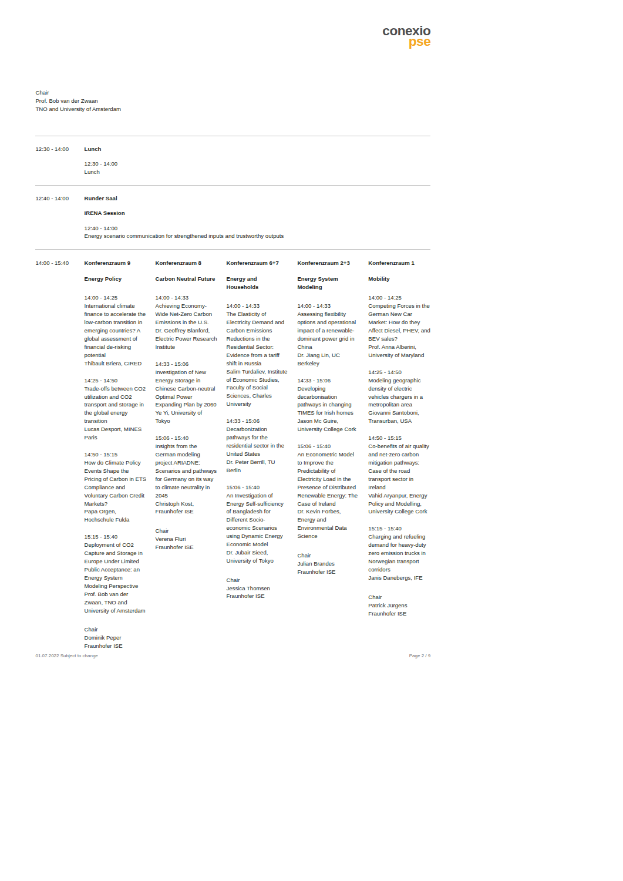conexio
pse
Chair
Prof. Bob van der Zwaan
TNO and University of Amsterdam
12:30 - 14:00
Lunch
12:30 - 14:00
Lunch
12:40 - 14:00
Runder Saal
IRENA Session
12:40 - 14:00
Energy scenario communication for strengthened inputs and trustworthy outputs
14:00 - 15:40
Konferenzraum 9
Energy Policy
14:00 - 14:25
International climate finance to accelerate the low-carbon transition in emerging countries? A global assessment of financial de-risking potential
Thibault Briera, CIRED
14:25 - 14:50
Trade-offs between CO2 utilization and CO2 transport and storage in the global energy transition
Lucas Desport, MINES Paris
14:50 - 15:15
How do Climate Policy Events Shape the Pricing of Carbon in ETS Compliance and Voluntary Carbon Credit Markets?
Papa Orgen, Hochschule Fulda
15:15 - 15:40
Deployment of CO2 Capture and Storage in Europe Under Limited Public Acceptance: an Energy System Modeling Perspective
Prof. Bob van der Zwaan, TNO and University of Amsterdam
Chair
Dominik Peper
Fraunhofer ISE
Konferenzraum 8
Carbon Neutral Future
14:00 - 14:33
Achieving Economy-Wide Net-Zero Carbon Emissions in the U.S.
Dr. Geoffrey Blanford, Electric Power Research Institute
14:33 - 15:06
Investigation of New Energy Storage in Chinese Carbon-neutral Optimal Power Expanding Plan by 2060
Ye Yi, University of Tokyo
15:06 - 15:40
Insights from the German modeling project ARIADNE: Scenarios and pathways for Germany on its way to climate neutrality in 2045
Christoph Kost, Fraunhofer ISE
Chair
Verena Fluri
Fraunhofer ISE
Konferenzraum 6+7
Energy and Households
14:00 - 14:33
The Elasticity of Electricity Demand and Carbon Emissions Reductions in the Residential Sector: Evidence from a tariff shift in Russia
Salim Turdaliev, Institute of Economic Studies, Faculty of Social Sciences, Charles University
14:33 - 15:06
Decarbonization pathways for the residential sector in the United States
Dr. Peter Berrill, TU Berlin
15:06 - 15:40
An Investigation of Energy Self-sufficiency of Bangladesh for Different Socio-economic Scenarios using Dynamic Energy Economic Model
Dr. Jubair Sieed, University of Tokyo
Chair
Jessica Thomsen
Fraunhofer ISE
Konferenzraum 2+3
Energy System Modeling
14:00 - 14:33
Assessing flexibility options and operational impact of a renewable-dominant power grid in China
Dr. Jiang Lin, UC Berkeley
14:33 - 15:06
Developing decarbonisation pathways in changing TIMES for Irish homes
Jason Mc Guire, University College Cork
15:06 - 15:40
An Econometric Model to Improve the Predictability of Electricity Load in the Presence of Distributed Renewable Energy: The Case of Ireland
Dr. Kevin Forbes, Energy and Environmental Data Science
Chair
Julian Brandes
Fraunhofer ISE
Konferenzraum 1
Mobility
14:00 - 14:25
Competing Forces in the German New Car Market: How do they Affect Diesel, PHEV, and BEV sales?
Prof. Anna Alberini, University of Maryland
14:25 - 14:50
Modeling geographic density of electric vehicles chargers in a metropolitan area
Giovanni Santoboni, Transurban, USA
14:50 - 15:15
Co-benefits of air quality and net-zero carbon mitigation pathways: Case of the road transport sector in Ireland
Vahid Aryanpur, Energy Policy and Modelling, University College Cork
15:15 - 15:40
Charging and refueling demand for heavy-duty zero emission trucks in Norwegian transport corridors
Janis Danebergs, IFE
Chair
Patrick Jürgens
Fraunhofer ISE
01.07.2022 Subject to change
Page 2 / 9